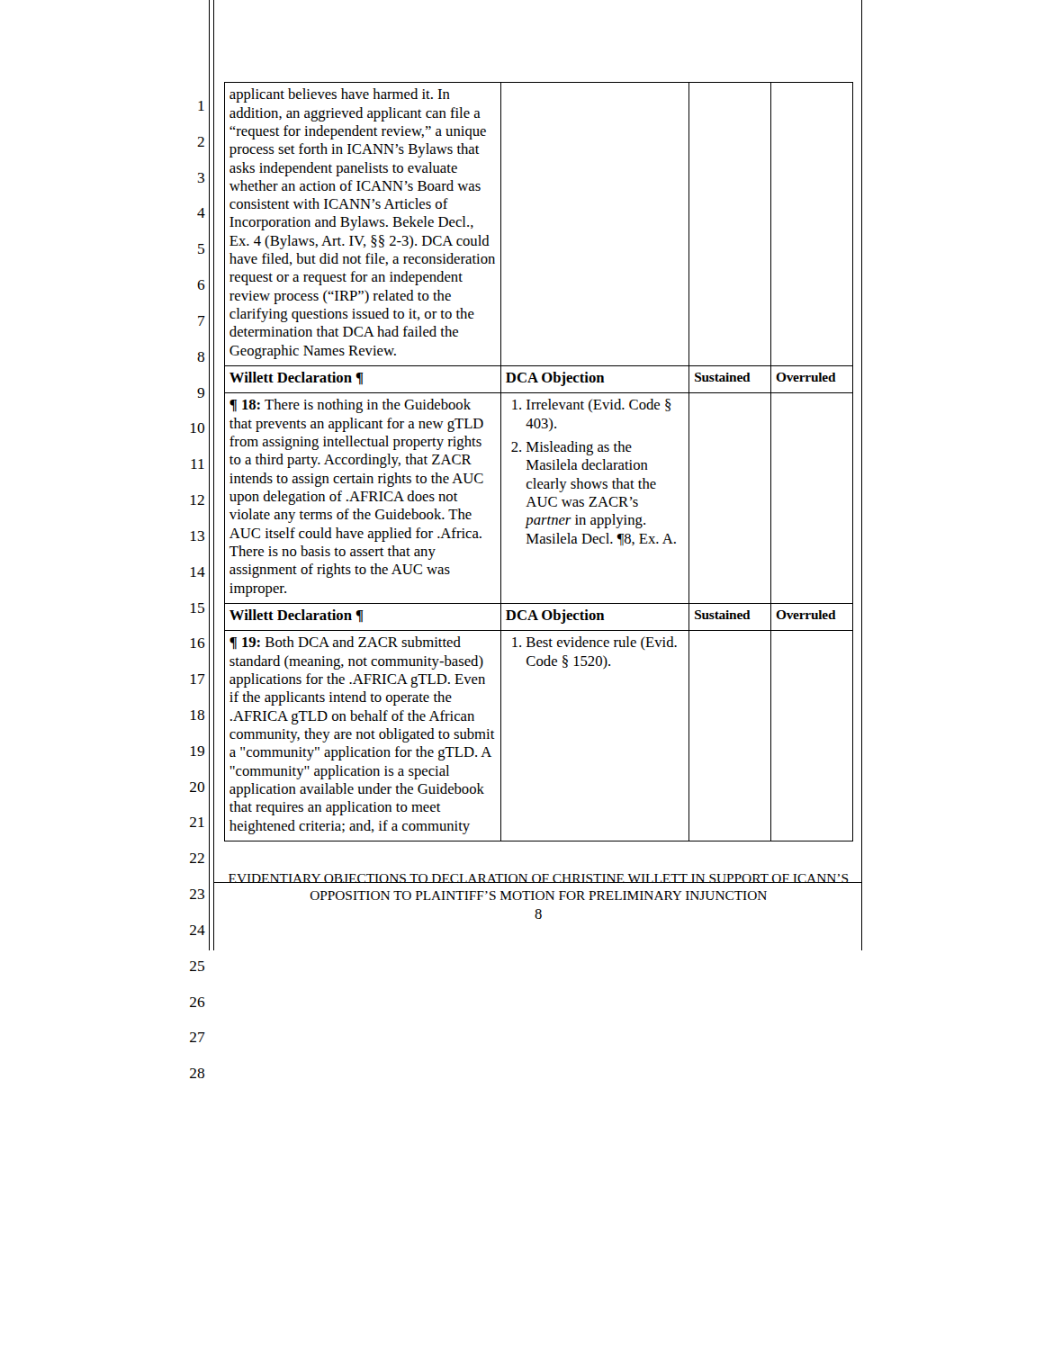1
2
3
4
5
6
7
8
9
10
11
12
13
14
15
16
17
18
19
20
21
22
23
24
25
26
27
28
| applicant believes have harmed it. In addition, an aggrieved applicant can file a “request for independent review,” a unique process set forth in ICANN’s Bylaws that asks independent panelists to evaluate whether an action of ICANN’s Board was consistent with ICANN’s Articles of Incorporation and Bylaws. Bekele Decl., Ex. 4 (Bylaws, Art. IV, §§ 2-3). DCA could have filed, but did not file, a reconsideration request or a request for an independent review process (“IRP”) related to the clarifying questions issued to it, or to the determination that DCA had failed the Geographic Names Review. | | | |
| Willett Declaration ¶ | DCA Objection | Sustained | Overruled |
| ¶ 18: There is nothing in the Guidebook that prevents an applicant for a new gTLD from assigning intellectual property rights to a third party. Accordingly, that ZACR intends to assign certain rights to the AUC upon delegation of .AFRICA does not violate any terms of the Guidebook. The AUC itself could have applied for .Africa. There is no basis to assert that any assignment of rights to the AUC was improper. | Irrelevant (Evid. Code § 403). Misleading as the Masilela declaration clearly shows that the AUC was ZACR’s partner in applying. Masilela Decl. ¶8, Ex. A. | | |
| Willett Declaration ¶ | DCA Objection | Sustained | Overruled |
| ¶ 19: Both DCA and ZACR submitted standard (meaning, not community-based) applications for the .AFRICA gTLD. Even if the applicants intend to operate the .AFRICA gTLD on behalf of the African community, they are not obligated to submit a "community" application for the gTLD. A "community" application is a special application available under the Guidebook that requires an application to meet heightened criteria; and, if a community | Best evidence rule (Evid. Code § 1520). | | |
EVIDENTIARY OBJECTIONS TO DECLARATION OF CHRISTINE WILLETT IN SUPPORT OF ICANN’S
OPPOSITION TO PLAINTIFF’S MOTION FOR PRELIMINARY INJUNCTION
8